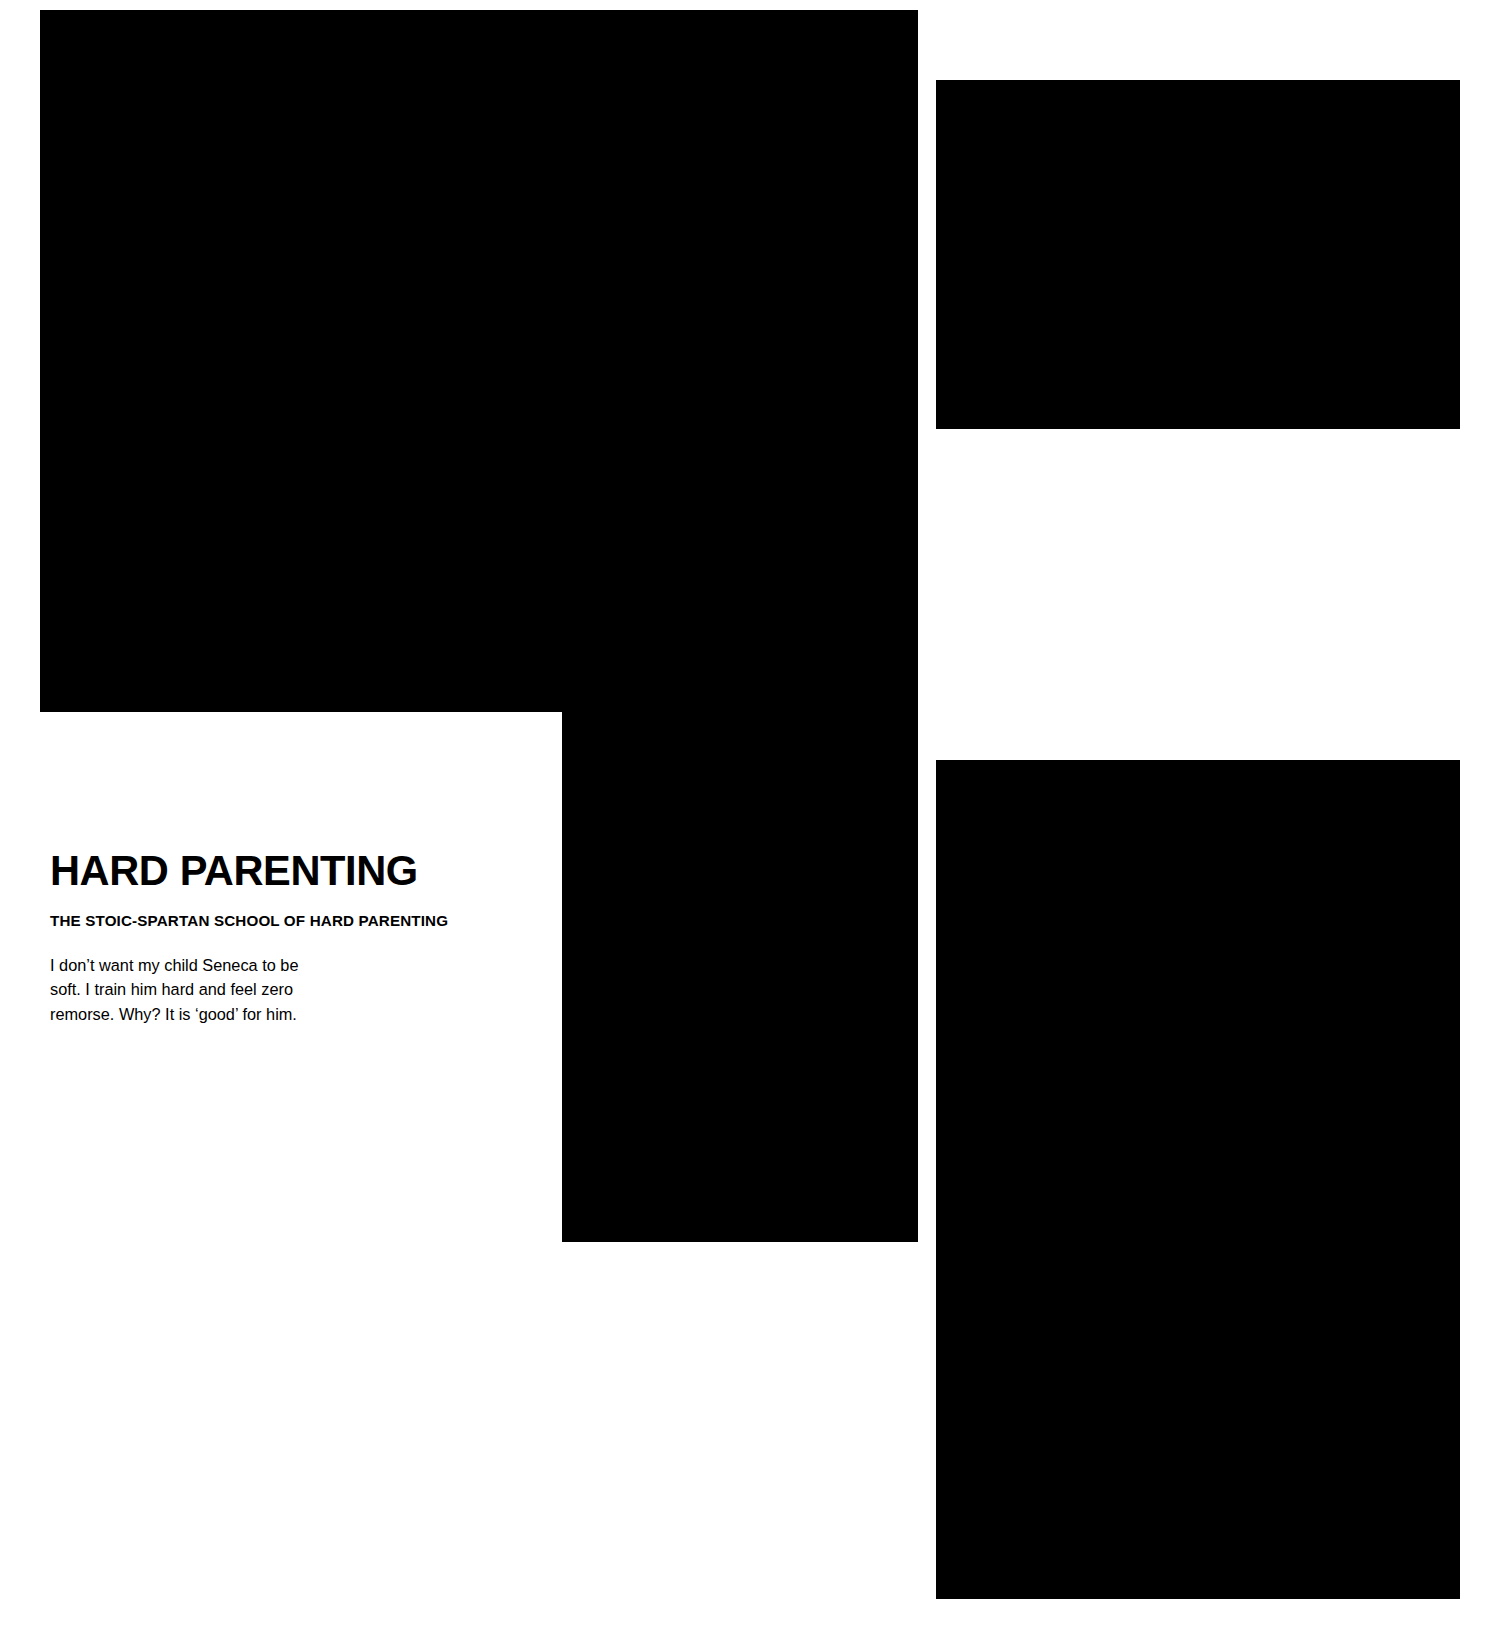Hard Parenting
The Stoic-Spartan School of Hard Parenting
I don’t want my child Seneca to be soft. I train him hard and feel zero remorse. Why? It is ‘good’ for him.